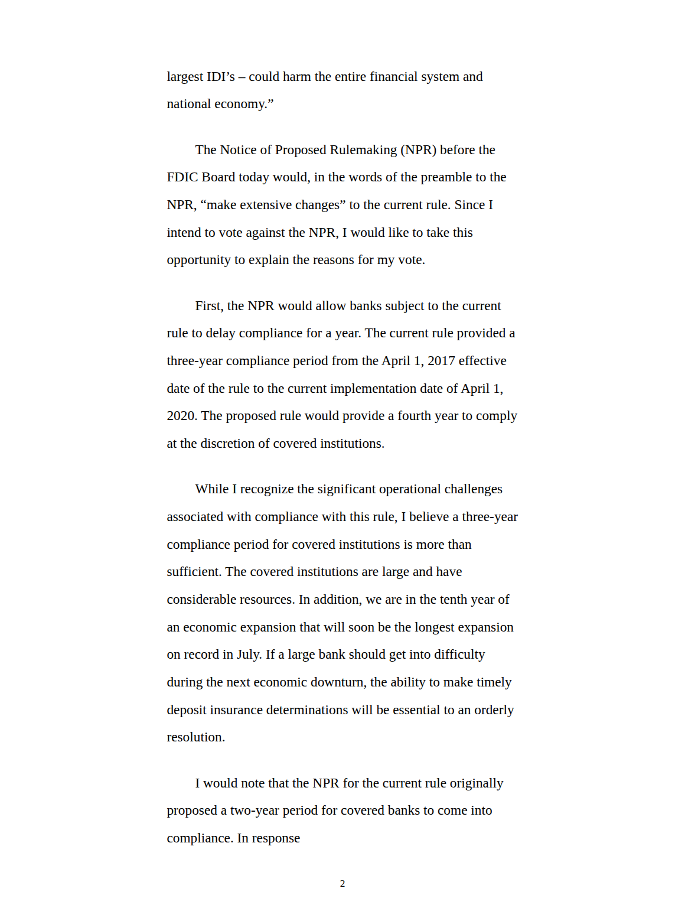largest IDI’s – could harm the entire financial system and national economy.”
The Notice of Proposed Rulemaking (NPR) before the FDIC Board today would, in the words of the preamble to the NPR, “make extensive changes” to the current rule. Since I intend to vote against the NPR, I would like to take this opportunity to explain the reasons for my vote.
First, the NPR would allow banks subject to the current rule to delay compliance for a year. The current rule provided a three-year compliance period from the April 1, 2017 effective date of the rule to the current implementation date of April 1, 2020. The proposed rule would provide a fourth year to comply at the discretion of covered institutions.
While I recognize the significant operational challenges associated with compliance with this rule, I believe a three-year compliance period for covered institutions is more than sufficient. The covered institutions are large and have considerable resources. In addition, we are in the tenth year of an economic expansion that will soon be the longest expansion on record in July. If a large bank should get into difficulty during the next economic downturn, the ability to make timely deposit insurance determinations will be essential to an orderly resolution.
I would note that the NPR for the current rule originally proposed a two-year period for covered banks to come into compliance. In response
2